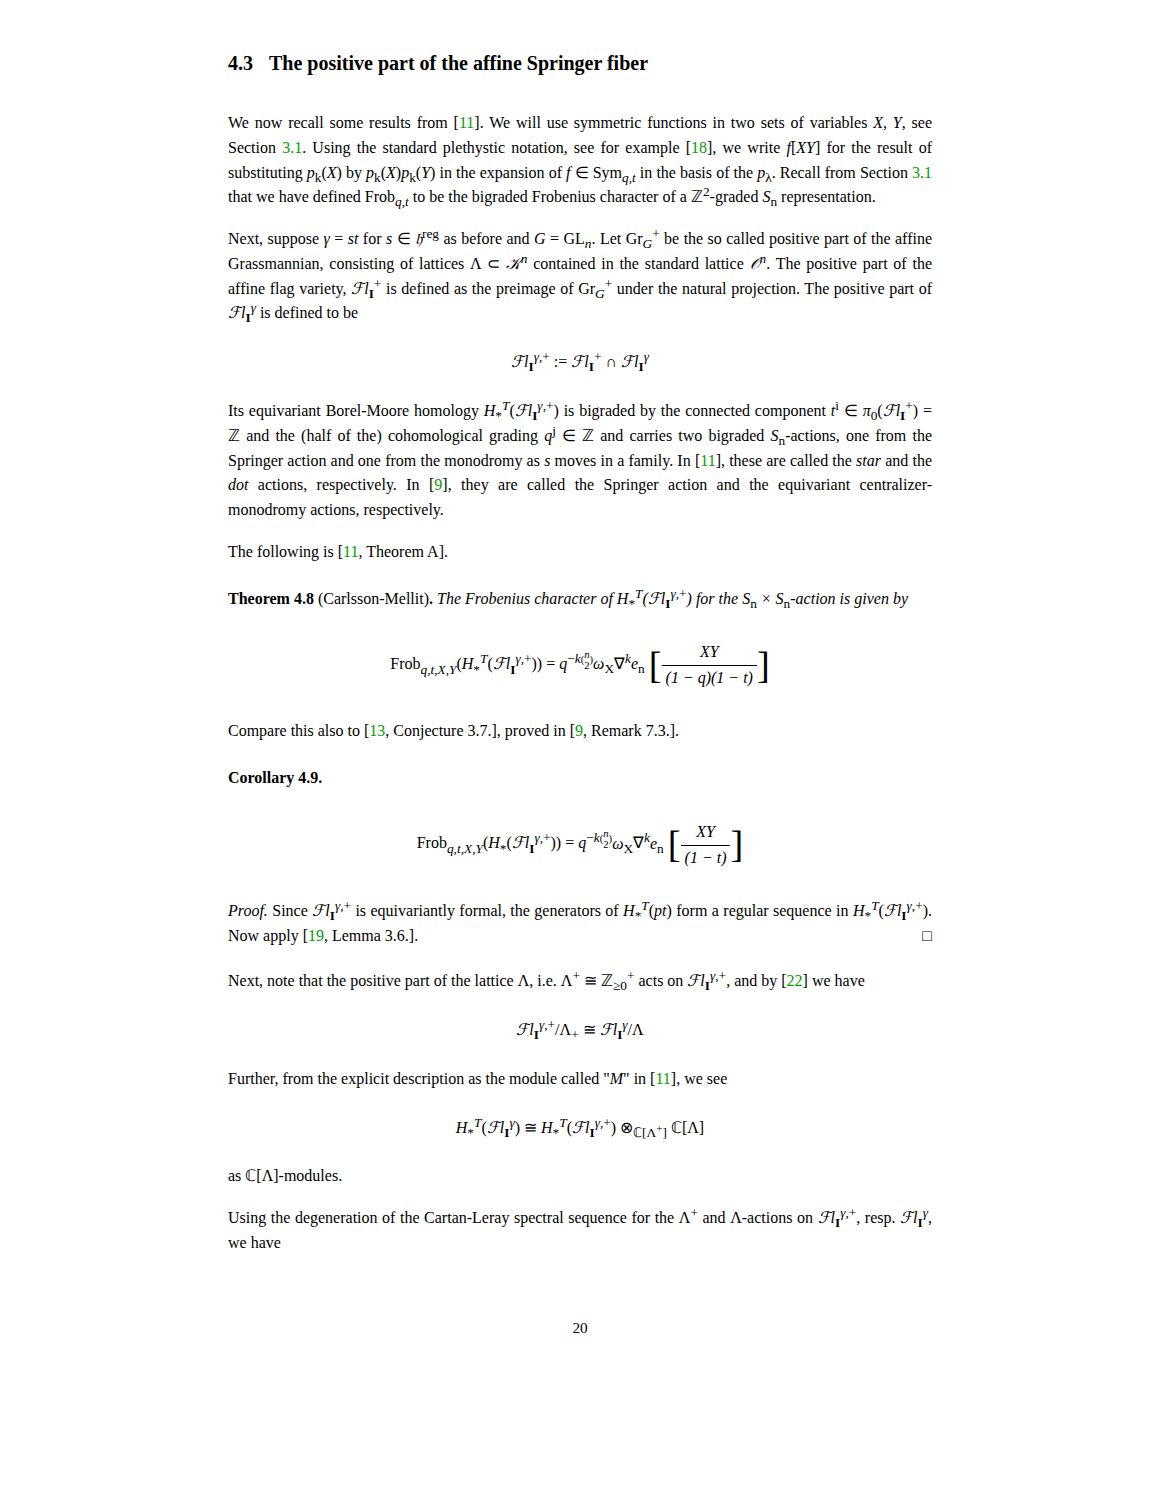4.3 The positive part of the affine Springer fiber
We now recall some results from [11]. We will use symmetric functions in two sets of variables X, Y, see Section 3.1. Using the standard plethystic notation, see for example [18], we write f[XY] for the result of substituting pk(X) by pk(X)pk(Y) in the expansion of f ∈ Symq,t in the basis of the pλ. Recall from Section 3.1 that we have defined Frobq,t to be the bigraded Frobenius character of a ℤ2-graded Sn representation.
Next, suppose γ = st for s ∈ 𝔥reg as before and G = GLn. Let GrG+ be the so called positive part of the affine Grassmannian, consisting of lattices Λ ⊂ 𝒦n contained in the standard lattice 𝒪n. The positive part of the affine flag variety, ℱlI+ is defined as the preimage of GrG+ under the natural projection. The positive part of ℱlIγ is defined to be
ℱlIγ,+ := ℱlI+ ∩ ℱlIγ
Its equivariant Borel-Moore homology H*T(ℱlIγ,+) is bigraded by the connected component ti ∈ π0(ℱlI+) = ℤ and the (half of the) cohomological grading qj ∈ ℤ and carries two bigraded Sn-actions, one from the Springer action and one from the monodromy as s moves in a family. In [11], these are called the star and the dot actions, respectively. In [9], they are called the Springer action and the equivariant centralizer-monodromy actions, respectively.
The following is [11, Theorem A].
Theorem 4.8 (Carlsson-Mellit). The Frobenius character of H*T(ℱlIγ,+) for the Sn × Sn-action is given by
Frobq,t,X,Y(H*T(ℱlIγ,+)) = q−k(n 2)ωX∇ken [XY(1 − q)(1 − t)]
Compare this also to [13, Conjecture 3.7.], proved in [9, Remark 7.3.].
Corollary 4.9.
Frobq,t,X,Y(H*(ℱlIγ,+)) = q−k(n 2)ωX∇ken [XY(1 − t)]
Proof. Since ℱlIγ,+ is equivariantly formal, the generators of H*T(pt) form a regular sequence in H*T(ℱlIγ,+). Now apply [19, Lemma 3.6.]. □
Next, note that the positive part of the lattice Λ, i.e. Λ+ ≅ ℤ≥0+ acts on ℱlIγ,+, and by [22] we have
ℱlIγ,+/Λ+ ≅ ℱlIγ/Λ
Further, from the explicit description as the module called "M" in [11], we see
H*T(ℱlIγ) ≅ H*T(ℱlIγ,+) ⊗ℂ[Λ+] ℂ[Λ]
as ℂ[Λ]-modules.
Using the degeneration of the Cartan-Leray spectral sequence for the Λ+ and Λ-actions on ℱlIγ,+, resp. ℱlIγ, we have
20